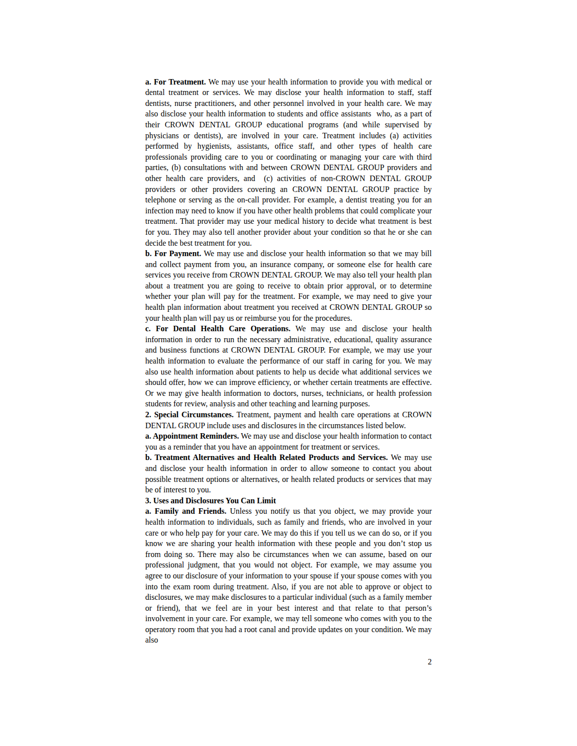a. For Treatment. We may use your health information to provide you with medical or dental treatment or services. We may disclose your health information to staff, staff dentists, nurse practitioners, and other personnel involved in your health care. We may also disclose your health information to students and office assistants who, as a part of their CROWN DENTAL GROUP educational programs (and while supervised by physicians or dentists), are involved in your care. Treatment includes (a) activities performed by hygienists, assistants, office staff, and other types of health care professionals providing care to you or coordinating or managing your care with third parties, (b) consultations with and between CROWN DENTAL GROUP providers and other health care providers, and (c) activities of non-CROWN DENTAL GROUP providers or other providers covering an CROWN DENTAL GROUP practice by telephone or serving as the on-call provider. For example, a dentist treating you for an infection may need to know if you have other health problems that could complicate your treatment. That provider may use your medical history to decide what treatment is best for you. They may also tell another provider about your condition so that he or she can decide the best treatment for you.
b. For Payment. We may use and disclose your health information so that we may bill and collect payment from you, an insurance company, or someone else for health care services you receive from CROWN DENTAL GROUP. We may also tell your health plan about a treatment you are going to receive to obtain prior approval, or to determine whether your plan will pay for the treatment. For example, we may need to give your health plan information about treatment you received at CROWN DENTAL GROUP so your health plan will pay us or reimburse you for the procedures.
c. For Dental Health Care Operations. We may use and disclose your health information in order to run the necessary administrative, educational, quality assurance and business functions at CROWN DENTAL GROUP. For example, we may use your health information to evaluate the performance of our staff in caring for you. We may also use health information about patients to help us decide what additional services we should offer, how we can improve efficiency, or whether certain treatments are effective. Or we may give health information to doctors, nurses, technicians, or health profession students for review, analysis and other teaching and learning purposes.
2. Special Circumstances. Treatment, payment and health care operations at CROWN DENTAL GROUP include uses and disclosures in the circumstances listed below.
a. Appointment Reminders. We may use and disclose your health information to contact you as a reminder that you have an appointment for treatment or services.
b. Treatment Alternatives and Health Related Products and Services. We may use and disclose your health information in order to allow someone to contact you about possible treatment options or alternatives, or health related products or services that may be of interest to you.
3. Uses and Disclosures You Can Limit
a. Family and Friends. Unless you notify us that you object, we may provide your health information to individuals, such as family and friends, who are involved in your care or who help pay for your care. We may do this if you tell us we can do so, or if you know we are sharing your health information with these people and you don’t stop us from doing so. There may also be circumstances when we can assume, based on our professional judgment, that you would not object. For example, we may assume you agree to our disclosure of your information to your spouse if your spouse comes with you into the exam room during treatment. Also, if you are not able to approve or object to disclosures, we may make disclosures to a particular individual (such as a family member or friend), that we feel are in your best interest and that relate to that person’s involvement in your care. For example, we may tell someone who comes with you to the operatory room that you had a root canal and provide updates on your condition. We may also
2